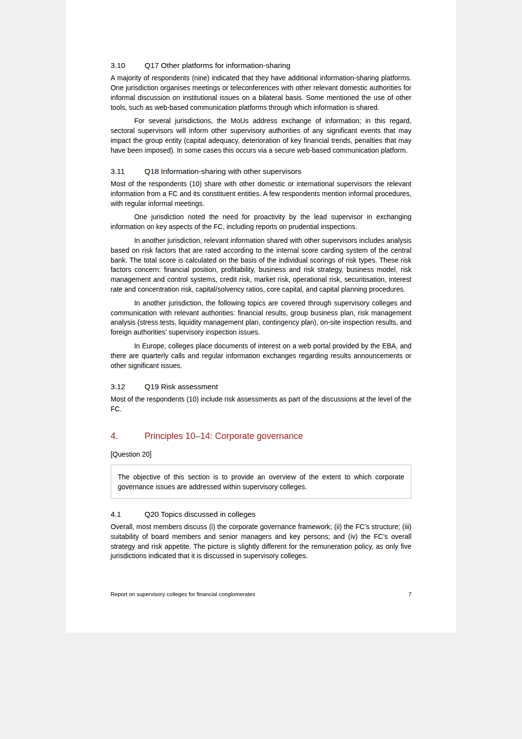3.10 Q17 Other platforms for information-sharing
A majority of respondents (nine) indicated that they have additional information-sharing platforms. One jurisdiction organises meetings or teleconferences with other relevant domestic authorities for informal discussion on institutional issues on a bilateral basis. Some mentioned the use of other tools, such as web-based communication platforms through which information is shared.
For several jurisdictions, the MoUs address exchange of information; in this regard, sectoral supervisors will inform other supervisory authorities of any significant events that may impact the group entity (capital adequacy, deterioration of key financial trends, penalties that may have been imposed). In some cases this occurs via a secure web-based communication platform.
3.11 Q18 Information-sharing with other supervisors
Most of the respondents (10) share with other domestic or international supervisors the relevant information from a FC and its constituent entities. A few respondents mention informal procedures, with regular informal meetings.
One jurisdiction noted the need for proactivity by the lead supervisor in exchanging information on key aspects of the FC, including reports on prudential inspections.
In another jurisdiction, relevant information shared with other supervisors includes analysis based on risk factors that are rated according to the internal score carding system of the central bank. The total score is calculated on the basis of the individual scorings of risk types. These risk factors concern: financial position, profitability, business and risk strategy, business model, risk management and control systems, credit risk, market risk, operational risk, securitisation, interest rate and concentration risk, capital/solvency ratios, core capital, and capital planning procedures.
In another jurisdiction, the following topics are covered through supervisory colleges and communication with relevant authorities: financial results, group business plan, risk management analysis (stress tests, liquidity management plan, contingency plan), on-site inspection results, and foreign authorities’ supervisory inspection issues.
In Europe, colleges place documents of interest on a web portal provided by the EBA, and there are quarterly calls and regular information exchanges regarding results announcements or other significant issues.
3.12 Q19 Risk assessment
Most of the respondents (10) include risk assessments as part of the discussions at the level of the FC.
4. Principles 10–14: Corporate governance
[Question 20]
The objective of this section is to provide an overview of the extent to which corporate governance issues are addressed within supervisory colleges.
4.1 Q20 Topics discussed in colleges
Overall, most members discuss (i) the corporate governance framework; (ii) the FC’s structure; (iii) suitability of board members and senior managers and key persons; and (iv) the FC’s overall strategy and risk appetite. The picture is slightly different for the remuneration policy, as only five jurisdictions indicated that it is discussed in supervisory colleges.
Report on supervisory colleges for financial conglomerates 7